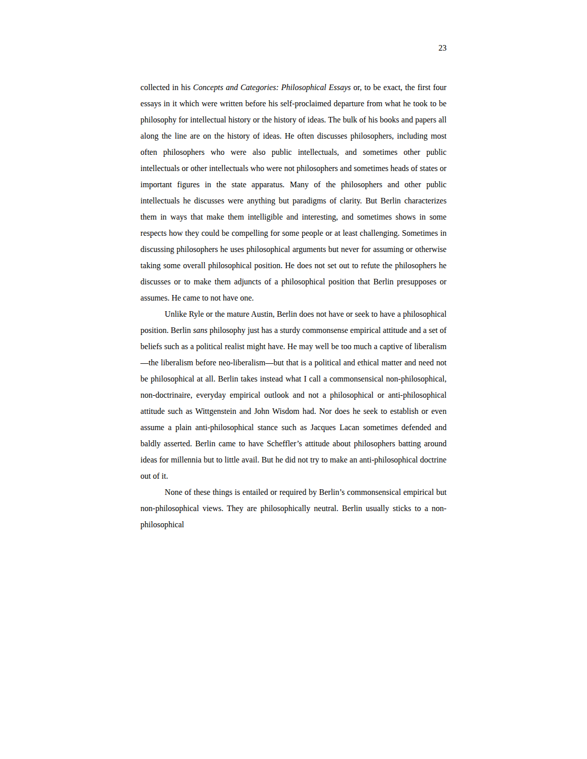23
collected in his Concepts and Categories: Philosophical Essays or, to be exact, the first four essays in it which were written before his self-proclaimed departure from what he took to be philosophy for intellectual history or the history of ideas. The bulk of his books and papers all along the line are on the history of ideas. He often discusses philosophers, including most often philosophers who were also public intellectuals, and sometimes other public intellectuals or other intellectuals who were not philosophers and sometimes heads of states or important figures in the state apparatus. Many of the philosophers and other public intellectuals he discusses were anything but paradigms of clarity. But Berlin characterizes them in ways that make them intelligible and interesting, and sometimes shows in some respects how they could be compelling for some people or at least challenging. Sometimes in discussing philosophers he uses philosophical arguments but never for assuming or otherwise taking some overall philosophical position. He does not set out to refute the philosophers he discusses or to make them adjuncts of a philosophical position that Berlin presupposes or assumes. He came to not have one.
Unlike Ryle or the mature Austin, Berlin does not have or seek to have a philosophical position. Berlin sans philosophy just has a sturdy commonsense empirical attitude and a set of beliefs such as a political realist might have. He may well be too much a captive of liberalism—the liberalism before neo-liberalism—but that is a political and ethical matter and need not be philosophical at all. Berlin takes instead what I call a commonsensical non-philosophical, non-doctrinaire, everyday empirical outlook and not a philosophical or anti-philosophical attitude such as Wittgenstein and John Wisdom had. Nor does he seek to establish or even assume a plain anti-philosophical stance such as Jacques Lacan sometimes defended and baldly asserted. Berlin came to have Scheffler’s attitude about philosophers batting around ideas for millennia but to little avail. But he did not try to make an anti-philosophical doctrine out of it.
None of these things is entailed or required by Berlin’s commonsensical empirical but non-philosophical views. They are philosophically neutral. Berlin usually sticks to a non-philosophical